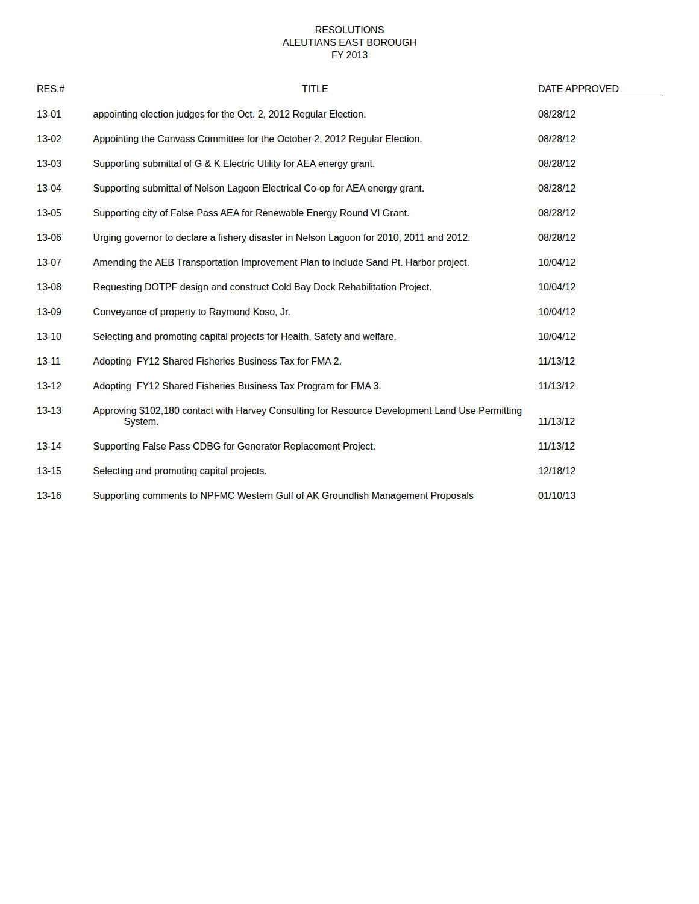RESOLUTIONS
ALEUTIANS EAST BOROUGH
FY 2013
| RES.# | TITLE | DATE APPROVED |
| --- | --- | --- |
| 13-01 | appointing election judges for the Oct. 2, 2012 Regular Election. | 08/28/12 |
| 13-02 | Appointing the Canvass Committee for the October 2, 2012 Regular Election. | 08/28/12 |
| 13-03 | Supporting submittal of G & K Electric Utility for AEA energy grant. | 08/28/12 |
| 13-04 | Supporting submittal of Nelson Lagoon Electrical Co-op for AEA energy grant. | 08/28/12 |
| 13-05 | Supporting city of False Pass AEA for Renewable Energy Round VI Grant. | 08/28/12 |
| 13-06 | Urging governor to declare a fishery disaster in Nelson Lagoon for 2010, 2011 and 2012. | 08/28/12 |
| 13-07 | Amending the AEB Transportation Improvement Plan to include Sand Pt. Harbor project. | 10/04/12 |
| 13-08 | Requesting DOTPF design and construct Cold Bay Dock Rehabilitation Project. | 10/04/12 |
| 13-09 | Conveyance of property to Raymond Koso, Jr. | 10/04/12 |
| 13-10 | Selecting and promoting capital projects for Health, Safety and welfare. | 10/04/12 |
| 13-11 | Adopting FY12 Shared Fisheries Business Tax for FMA 2. | 11/13/12 |
| 13-12 | Adopting FY12 Shared Fisheries Business Tax Program for FMA 3. | 11/13/12 |
| 13-13 | Approving $102,180 contact with Harvey Consulting for Resource Development Land Use Permitting System. | 11/13/12 |
| 13-14 | Supporting False Pass CDBG for Generator Replacement Project. | 11/13/12 |
| 13-15 | Selecting and promoting capital projects. | 12/18/12 |
| 13-16 | Supporting comments to NPFMC Western Gulf of AK Groundfish Management Proposals | 01/10/13 |